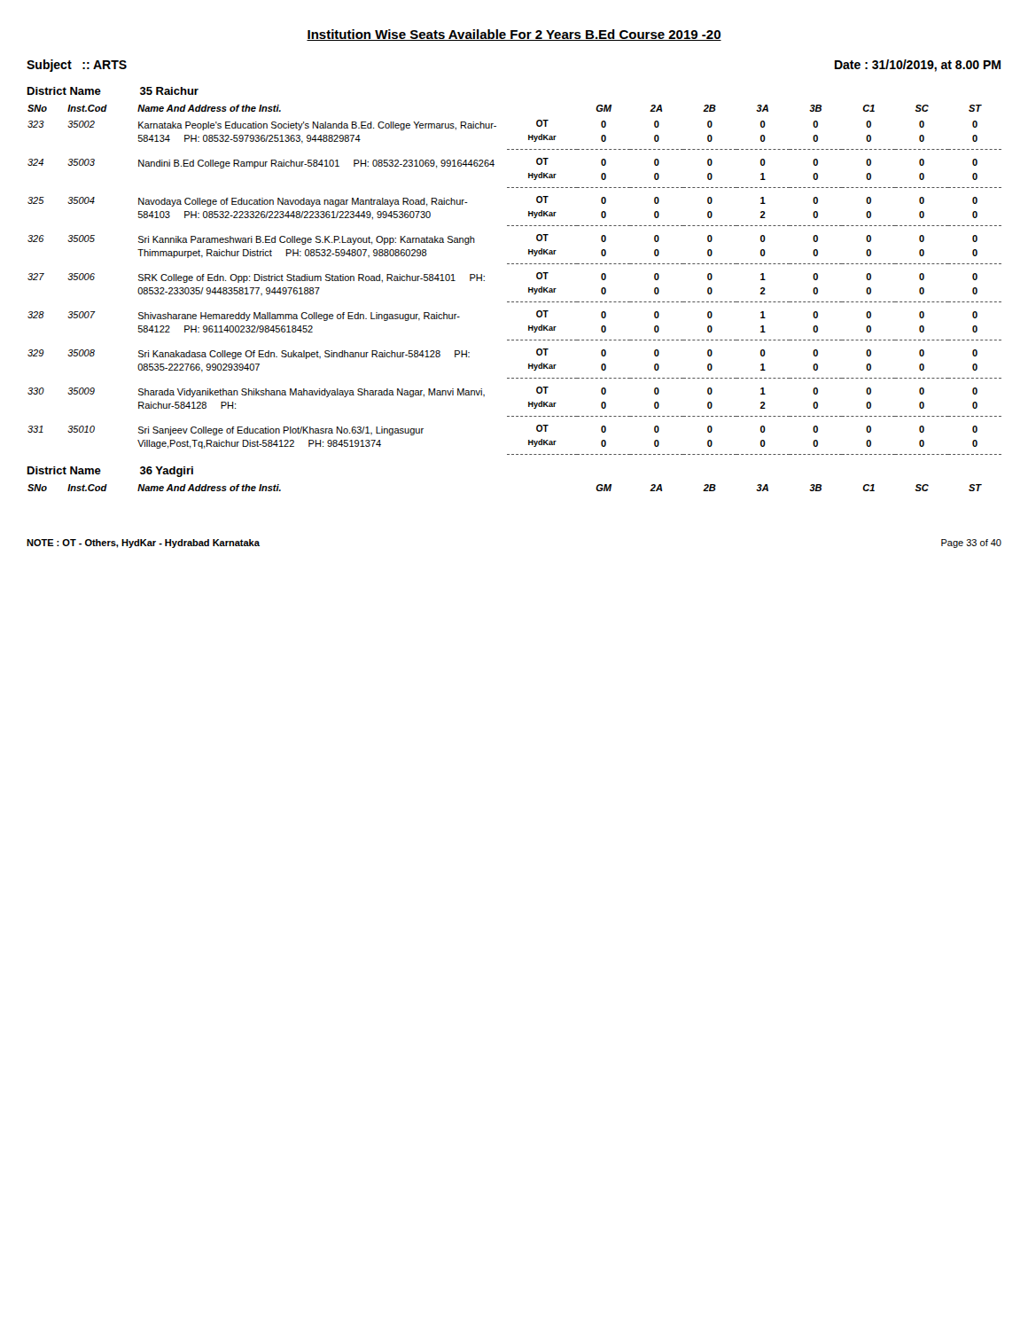Institution Wise Seats Available For 2 Years B.Ed Course 2019 -20
Subject :: ARTS Date : 31/10/2019, at 8.00 PM
District Name 35 Raichur
| SNo | Inst.Cod | Name And Address of the Insti. | | GM | 2A | 2B | 3A | 3B | C1 | SC | ST |
| --- | --- | --- | --- | --- | --- | --- | --- | --- | --- | --- | --- |
| 323 | 35002 | Karnataka People's Education Society's Nalanda B.Ed. College Yermarus, Raichur-584134 PH: 08532-597936/251363, 9448829874 | OT | 0 | 0 | 0 | 0 | 0 | 0 | 0 | 0 |
| HydKar | 0 | 0 | 0 | 0 | 0 | 0 | 0 | 0 |
| 324 | 35003 | Nandini B.Ed College Rampur Raichur-584101 PH: 08532-231069, 9916446264 | OT | 0 | 0 | 0 | 0 | 0 | 0 | 0 | 0 |
| HydKar | 0 | 0 | 0 | 1 | 0 | 0 | 0 | 0 |
| 325 | 35004 | Navodaya College of Education Navodaya nagar Mantralaya Road, Raichur-584103 PH: 08532-223326/223448/223361/223449, 9945360730 | OT | 0 | 0 | 0 | 1 | 0 | 0 | 0 | 0 |
| HydKar | 0 | 0 | 0 | 2 | 0 | 0 | 0 | 0 |
| 326 | 35005 | Sri Kannika Parameshwari B.Ed College S.K.P.Layout, Opp: Karnataka Sangh Thimmapurpet, Raichur District PH: 08532-594807, 9880860298 | OT | 0 | 0 | 0 | 0 | 0 | 0 | 0 | 0 |
| HydKar | 0 | 0 | 0 | 0 | 0 | 0 | 0 | 0 |
| 327 | 35006 | SRK College of Edn. Opp: District Stadium Station Road, Raichur-584101 PH: 08532-233035/ 9448358177, 9449761887 | OT | 0 | 0 | 0 | 1 | 0 | 0 | 0 | 0 |
| HydKar | 0 | 0 | 0 | 2 | 0 | 0 | 0 | 0 |
| 328 | 35007 | Shivasharane Hemareddy Mallamma College of Edn. Lingasugur, Raichur-584122 PH: 9611400232/9845618452 | OT | 0 | 0 | 0 | 1 | 0 | 0 | 0 | 0 |
| HydKar | 0 | 0 | 0 | 1 | 0 | 0 | 0 | 0 |
| 329 | 35008 | Sri Kanakadasa College Of Edn. Sukalpet, Sindhanur Raichur-584128 PH: 08535-222766, 9902939407 | OT | 0 | 0 | 0 | 0 | 0 | 0 | 0 | 0 |
| HydKar | 0 | 0 | 0 | 1 | 0 | 0 | 0 | 0 |
| 330 | 35009 | Sharada Vidyanikethan Shikshana Mahavidyalaya Sharada Nagar, Manvi Manvi, Raichur-584128 PH: | OT | 0 | 0 | 0 | 1 | 0 | 0 | 0 | 0 |
| HydKar | 0 | 0 | 0 | 2 | 0 | 0 | 0 | 0 |
| 331 | 35010 | Sri Sanjeev College of Education Plot/Khasra No.63/1, Lingasugur Village,Post,Tq,Raichur Dist-584122 PH: 9845191374 | OT | 0 | 0 | 0 | 0 | 0 | 0 | 0 | 0 |
| HydKar | 0 | 0 | 0 | 0 | 0 | 0 | 0 | 0 |
District Name 36 Yadgiri
| SNo | Inst.Cod | Name And Address of the Insti. | | GM | 2A | 2B | 3A | 3B | C1 | SC | ST |
| --- | --- | --- | --- | --- | --- | --- | --- | --- | --- | --- | --- |
NOTE : OT - Others, HydKar - Hydrabad Karnataka Page 33 of 40